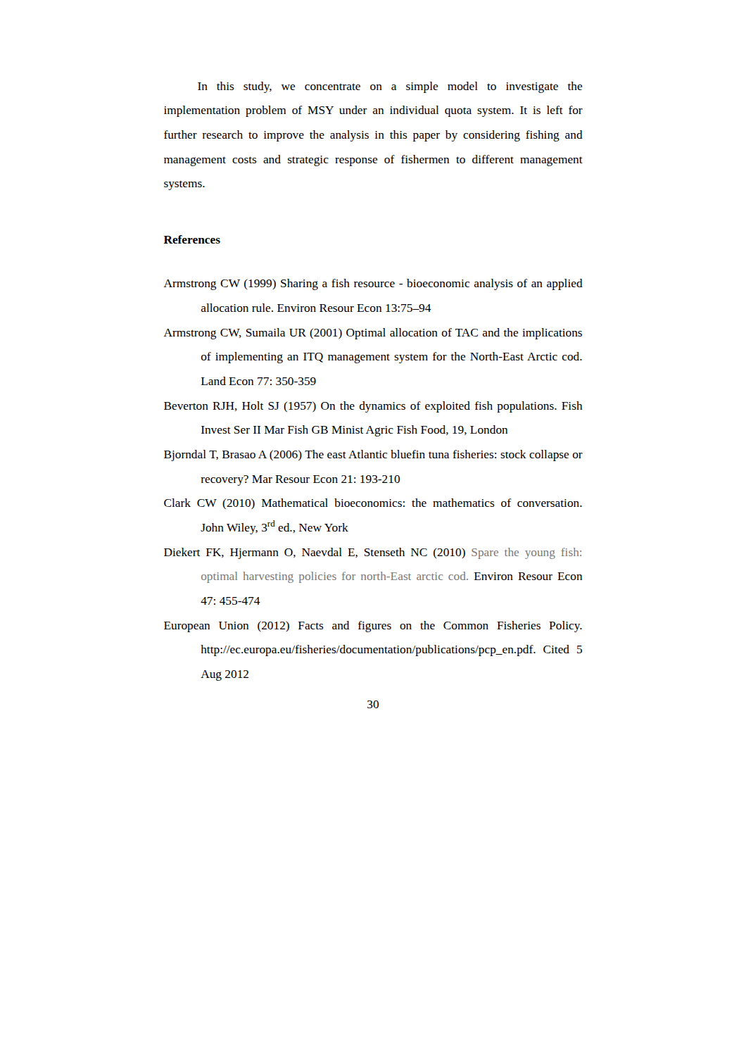In this study, we concentrate on a simple model to investigate the implementation problem of MSY under an individual quota system. It is left for further research to improve the analysis in this paper by considering fishing and management costs and strategic response of fishermen to different management systems.
References
Armstrong CW (1999) Sharing a fish resource - bioeconomic analysis of an applied allocation rule. Environ Resour Econ 13:75–94
Armstrong CW, Sumaila UR (2001) Optimal allocation of TAC and the implications of implementing an ITQ management system for the North-East Arctic cod. Land Econ 77: 350-359
Beverton RJH, Holt SJ (1957) On the dynamics of exploited fish populations. Fish Invest Ser II Mar Fish GB Minist Agric Fish Food, 19, London
Bjorndal T, Brasao A (2006) The east Atlantic bluefin tuna fisheries: stock collapse or recovery? Mar Resour Econ 21: 193-210
Clark CW (2010) Mathematical bioeconomics: the mathematics of conversation. John Wiley, 3rd ed., New York
Diekert FK, Hjermann O, Naevdal E, Stenseth NC (2010) Spare the young fish: optimal harvesting policies for north-East arctic cod. Environ Resour Econ 47: 455-474
European Union (2012) Facts and figures on the Common Fisheries Policy. http://ec.europa.eu/fisheries/documentation/publications/pcp_en.pdf. Cited 5 Aug 2012
30